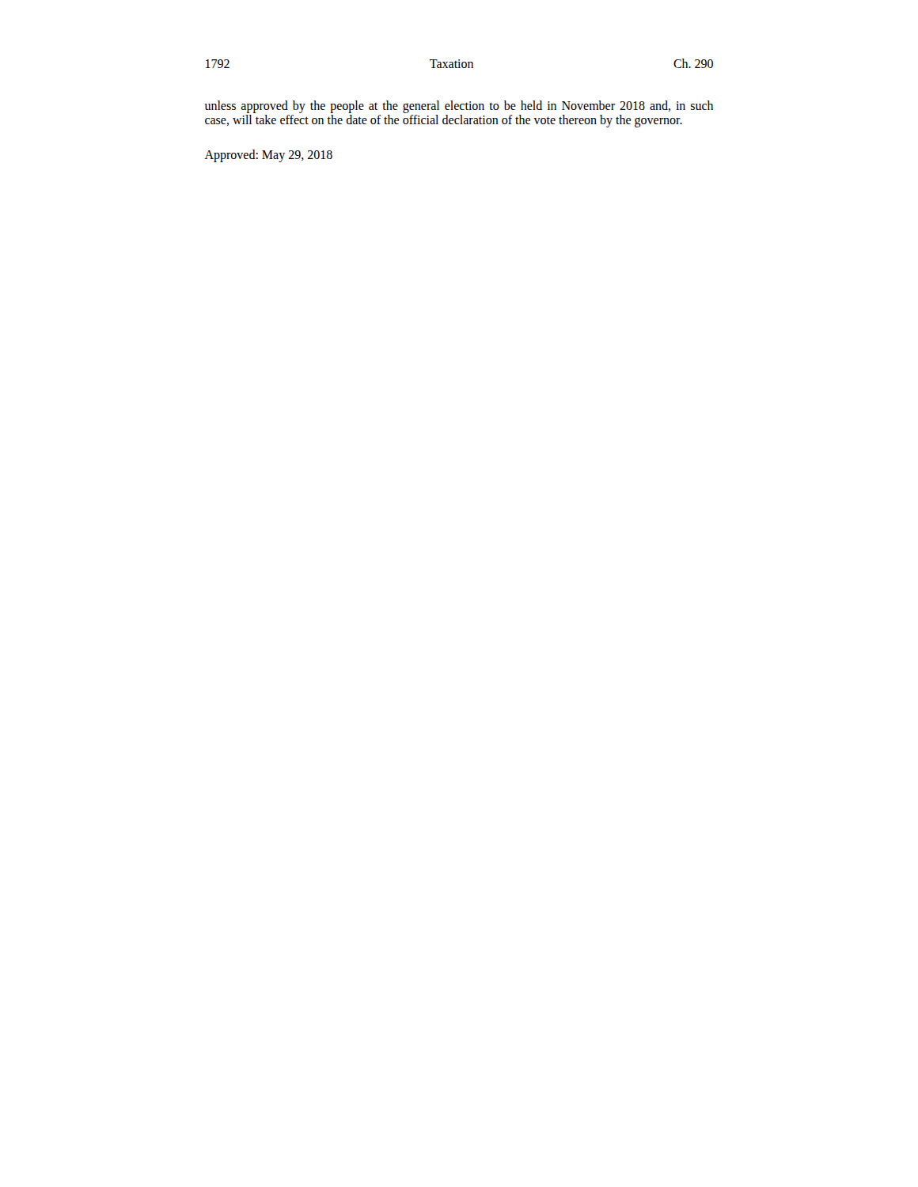1792 Taxation Ch. 290
unless approved by the people at the general election to be held in November 2018 and, in such case, will take effect on the date of the official declaration of the vote thereon by the governor.
Approved: May 29, 2018